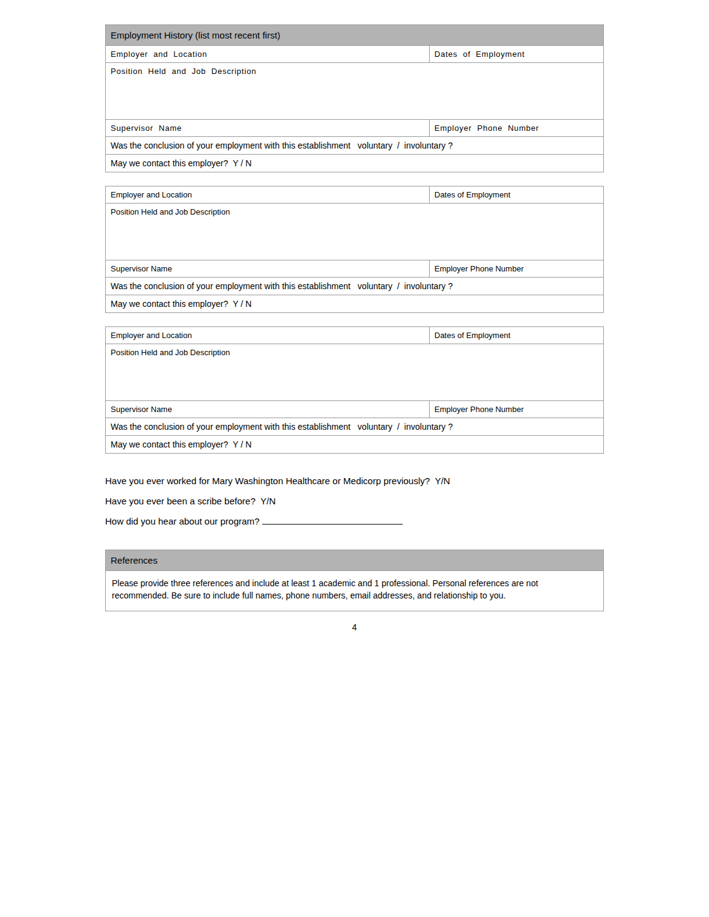| Employment History (list most recent first) |
| Employer and Location | Dates of Employment |
| Position Held and Job Description |
| Supervisor Name | Employer Phone Number |
| Was the conclusion of your employment with this establishment voluntary / involuntary ? |
| May we contact this employer? Y / N |
| Employer and Location | Dates of Employment |
| Position Held and Job Description |
| Supervisor Name | Employer Phone Number |
| Was the conclusion of your employment with this establishment voluntary / involuntary ? |
| May we contact this employer? Y / N |
| Employer and Location | Dates of Employment |
| Position Held and Job Description |
| Supervisor Name | Employer Phone Number |
| Was the conclusion of your employment with this establishment voluntary / involuntary ? |
| May we contact this employer? Y / N |
Have you ever worked for Mary Washington Healthcare or Medicorp previously? Y/N
Have you ever been a scribe before? Y/N
How did you hear about our program?
References
Please provide three references and include at least 1 academic and 1 professional. Personal references are not recommended. Be sure to include full names, phone numbers, email addresses, and relationship to you.
4